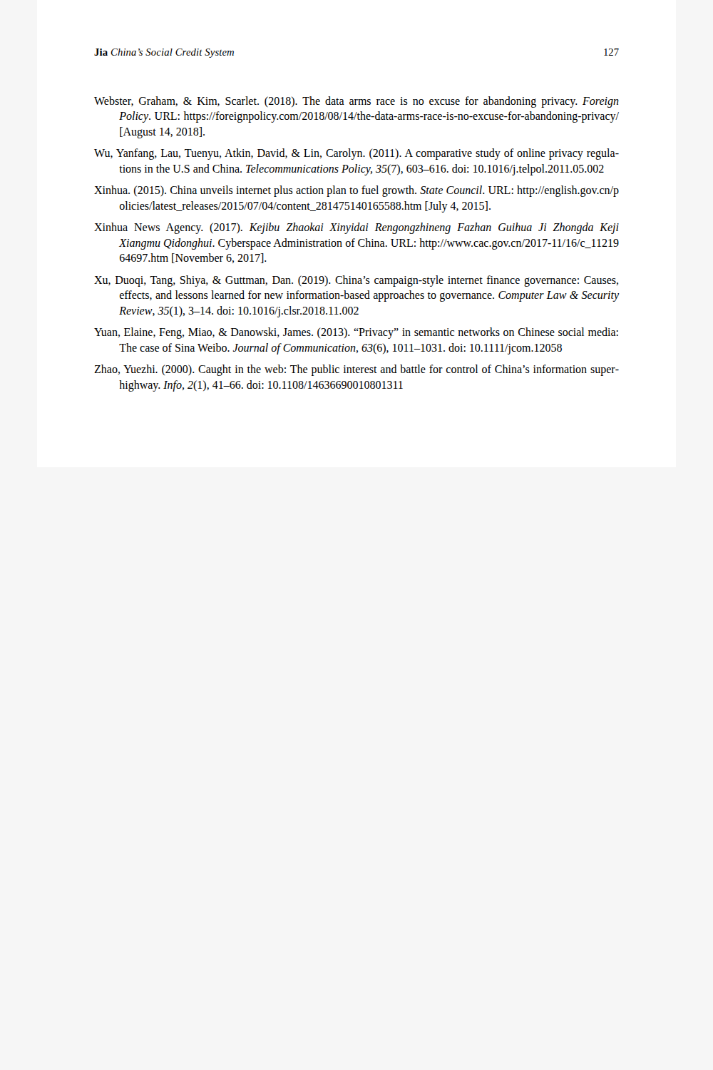Jia China’s Social Credit System 127
Webster, Graham, & Kim, Scarlet. (2018). The data arms race is no excuse for abandoning privacy. Foreign Policy. URL: https://foreignpolicy.com/2018/08/14/the-data-arms-race-is-no-excuse-for-abandoning-privacy/ [August 14, 2018].
Wu, Yanfang, Lau, Tuenyu, Atkin, David, & Lin, Carolyn. (2011). A comparative study of online privacy regulations in the U.S and China. Telecommunications Policy, 35(7), 603–616. doi: 10.1016/j.telpol.2011.05.002
Xinhua. (2015). China unveils internet plus action plan to fuel growth. State Council. URL: http://english.gov.cn/policies/latest_releases/2015/07/04/content_281475140165588.htm [July 4, 2015].
Xinhua News Agency. (2017). Kejibu Zhaokai Xinyidai Rengongzhineng Fazhan Guihua Ji Zhongda Keji Xiangmu Qidonghui. Cyberspace Administration of China. URL: http://www.cac.gov.cn/2017-11/16/c_1121964697.htm [November 6, 2017].
Xu, Duoqi, Tang, Shiya, & Guttman, Dan. (2019). China’s campaign-style internet finance governance: Causes, effects, and lessons learned for new information-based approaches to governance. Computer Law & Security Review, 35(1), 3–14. doi: 10.1016/j.clsr.2018.11.002
Yuan, Elaine, Feng, Miao, & Danowski, James. (2013). “Privacy” in semantic networks on Chinese social media: The case of Sina Weibo. Journal of Communication, 63(6), 1011–1031. doi: 10.1111/jcom.12058
Zhao, Yuezhi. (2000). Caught in the web: The public interest and battle for control of China’s information superhighway. Info, 2(1), 41–66. doi: 10.1108/14636690010801311